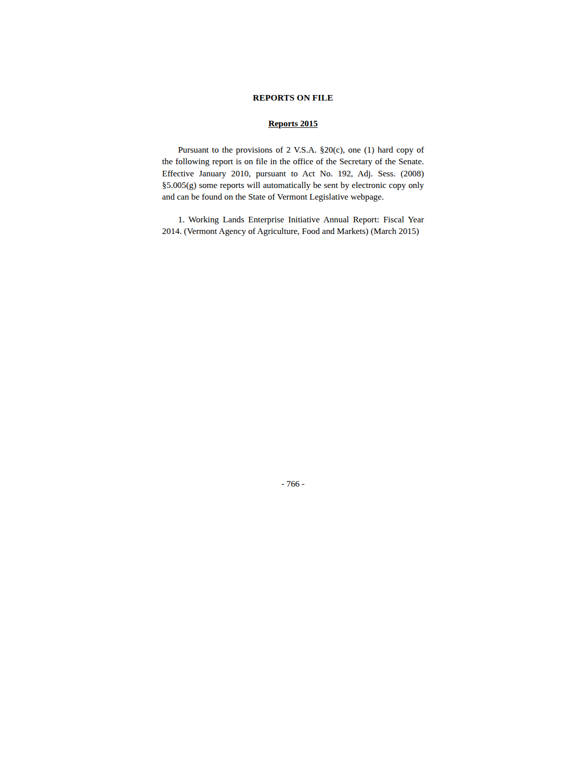REPORTS ON FILE
Reports 2015
Pursuant to the provisions of 2 V.S.A. §20(c), one (1) hard copy of the following report is on file in the office of the Secretary of the Senate. Effective January 2010, pursuant to Act No. 192, Adj. Sess. (2008) §5.005(g) some reports will automatically be sent by electronic copy only and can be found on the State of Vermont Legislative webpage.
1. Working Lands Enterprise Initiative Annual Report: Fiscal Year 2014. (Vermont Agency of Agriculture, Food and Markets) (March 2015)
- 766 -